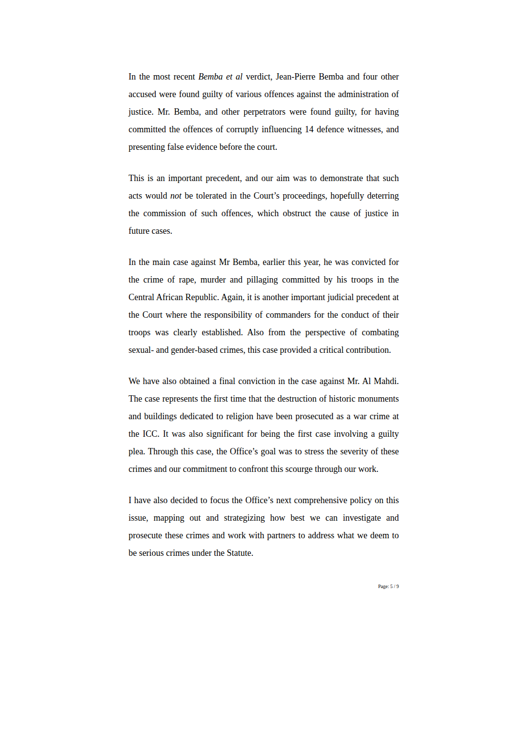In the most recent Bemba et al verdict, Jean-Pierre Bemba and four other accused were found guilty of various offences against the administration of justice. Mr. Bemba, and other perpetrators were found guilty, for having committed the offences of corruptly influencing 14 defence witnesses, and presenting false evidence before the court.
This is an important precedent, and our aim was to demonstrate that such acts would not be tolerated in the Court’s proceedings, hopefully deterring the commission of such offences, which obstruct the cause of justice in future cases.
In the main case against Mr Bemba, earlier this year, he was convicted for the crime of rape, murder and pillaging committed by his troops in the Central African Republic. Again, it is another important judicial precedent at the Court where the responsibility of commanders for the conduct of their troops was clearly established. Also from the perspective of combating sexual- and gender-based crimes, this case provided a critical contribution.
We have also obtained a final conviction in the case against Mr. Al Mahdi. The case represents the first time that the destruction of historic monuments and buildings dedicated to religion have been prosecuted as a war crime at the ICC. It was also significant for being the first case involving a guilty plea. Through this case, the Office’s goal was to stress the severity of these crimes and our commitment to confront this scourge through our work.
I have also decided to focus the Office’s next comprehensive policy on this issue, mapping out and strategizing how best we can investigate and prosecute these crimes and work with partners to address what we deem to be serious crimes under the Statute.
Page: 5 / 9